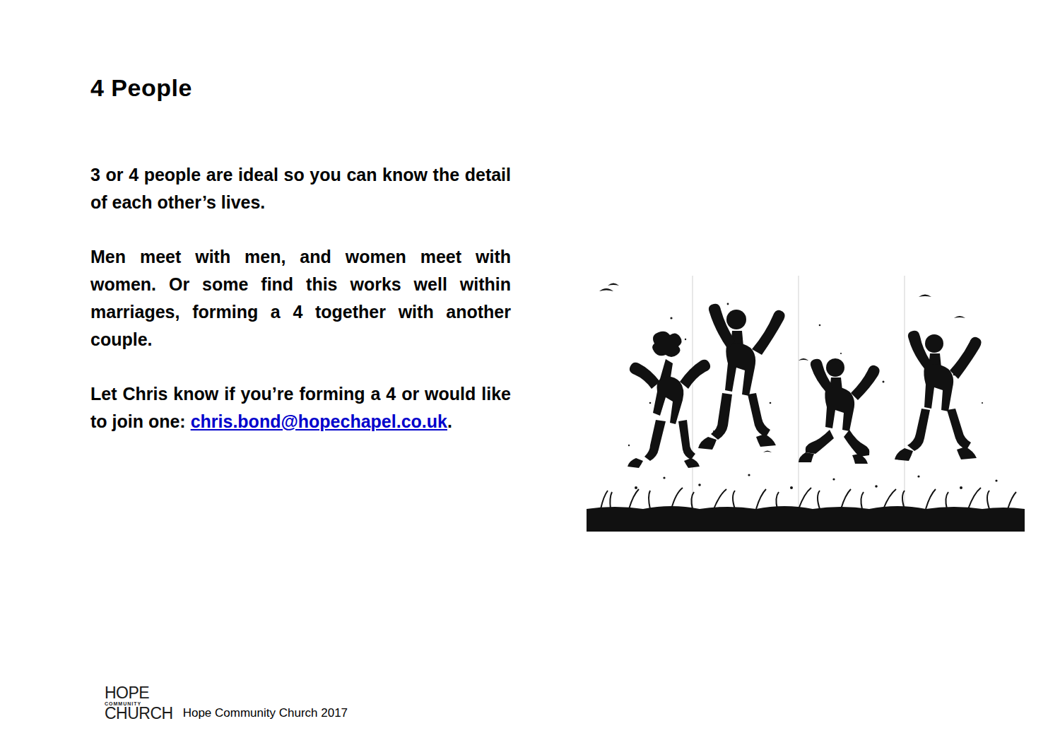4 People
3 or 4 people are ideal so you can know the detail of each other’s lives.
Men meet with men, and women meet with women. Or some find this works well within marriages, forming a 4 together with another couple.
Let Chris know if you’re forming a 4 or would like to join one: chris.bond@hopechapel.co.uk.
HOPECOMMUNITY
CHURCH
Hope Community Church 2017